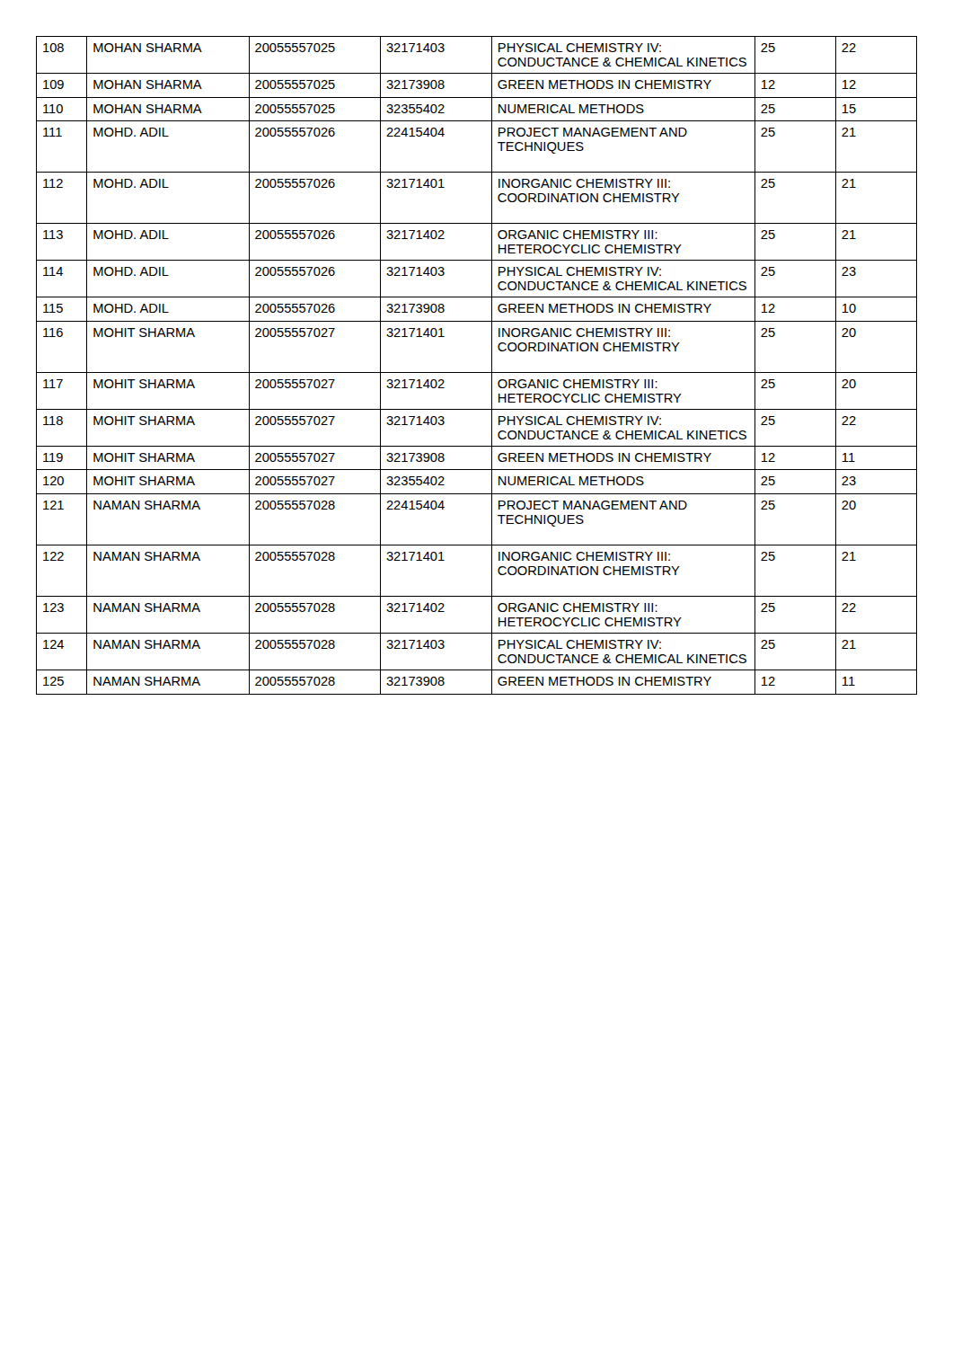| 108 | MOHAN SHARMA | 20055557025 | 32171403 | PHYSICAL CHEMISTRY IV: CONDUCTANCE & CHEMICAL KINETICS | 25 | 22 |
| 109 | MOHAN SHARMA | 20055557025 | 32173908 | GREEN METHODS IN CHEMISTRY | 12 | 12 |
| 110 | MOHAN SHARMA | 20055557025 | 32355402 | NUMERICAL METHODS | 25 | 15 |
| 111 | MOHD. ADIL | 20055557026 | 22415404 | PROJECT MANAGEMENT AND TECHNIQUES | 25 | 21 |
| 112 | MOHD. ADIL | 20055557026 | 32171401 | INORGANIC CHEMISTRY III: COORDINATION CHEMISTRY | 25 | 21 |
| 113 | MOHD. ADIL | 20055557026 | 32171402 | ORGANIC CHEMISTRY III: HETEROCYCLIC CHEMISTRY | 25 | 21 |
| 114 | MOHD. ADIL | 20055557026 | 32171403 | PHYSICAL CHEMISTRY IV: CONDUCTANCE & CHEMICAL KINETICS | 25 | 23 |
| 115 | MOHD. ADIL | 20055557026 | 32173908 | GREEN METHODS IN CHEMISTRY | 12 | 10 |
| 116 | MOHIT SHARMA | 20055557027 | 32171401 | INORGANIC CHEMISTRY III: COORDINATION CHEMISTRY | 25 | 20 |
| 117 | MOHIT SHARMA | 20055557027 | 32171402 | ORGANIC CHEMISTRY III: HETEROCYCLIC CHEMISTRY | 25 | 20 |
| 118 | MOHIT SHARMA | 20055557027 | 32171403 | PHYSICAL CHEMISTRY IV: CONDUCTANCE & CHEMICAL KINETICS | 25 | 22 |
| 119 | MOHIT SHARMA | 20055557027 | 32173908 | GREEN METHODS IN CHEMISTRY | 12 | 11 |
| 120 | MOHIT SHARMA | 20055557027 | 32355402 | NUMERICAL METHODS | 25 | 23 |
| 121 | NAMAN SHARMA | 20055557028 | 22415404 | PROJECT MANAGEMENT AND TECHNIQUES | 25 | 20 |
| 122 | NAMAN SHARMA | 20055557028 | 32171401 | INORGANIC CHEMISTRY III: COORDINATION CHEMISTRY | 25 | 21 |
| 123 | NAMAN SHARMA | 20055557028 | 32171402 | ORGANIC CHEMISTRY III: HETEROCYCLIC CHEMISTRY | 25 | 22 |
| 124 | NAMAN SHARMA | 20055557028 | 32171403 | PHYSICAL CHEMISTRY IV: CONDUCTANCE & CHEMICAL KINETICS | 25 | 21 |
| 125 | NAMAN SHARMA | 20055557028 | 32173908 | GREEN METHODS IN CHEMISTRY | 12 | 11 |